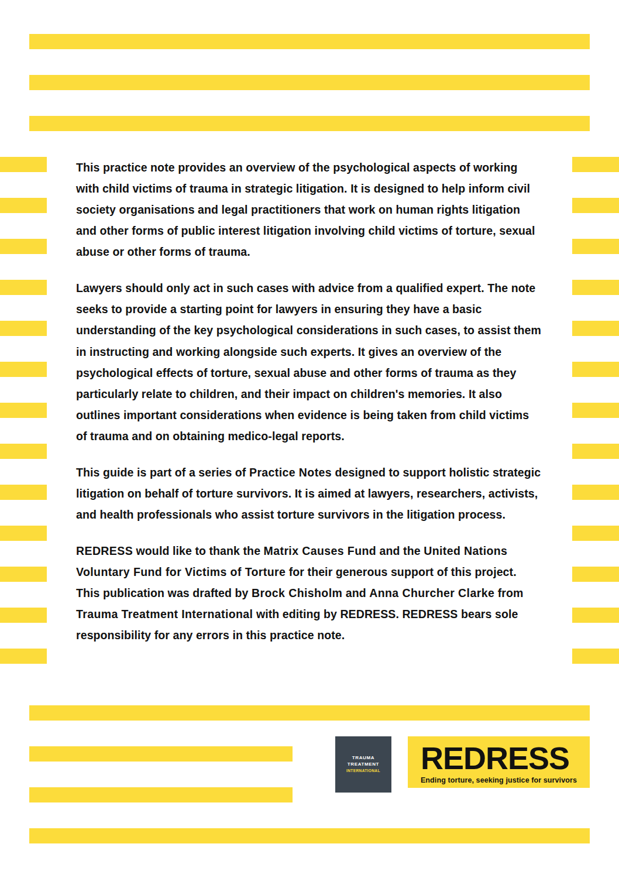This practice note provides an overview of the psychological aspects of working with child victims of trauma in strategic litigation. It is designed to help inform civil society organisations and legal practitioners that work on human rights litigation and other forms of public interest litigation involving child victims of torture, sexual abuse or other forms of trauma.
Lawyers should only act in such cases with advice from a qualified expert. The note seeks to provide a starting point for lawyers in ensuring they have a basic understanding of the key psychological considerations in such cases, to assist them in instructing and working alongside such experts. It gives an overview of the psychological effects of torture, sexual abuse and other forms of trauma as they particularly relate to children, and their impact on children's memories. It also outlines important considerations when evidence is being taken from child victims of trauma and on obtaining medico-legal reports.
This guide is part of a series of Practice Notes designed to support holistic strategic litigation on behalf of torture survivors. It is aimed at lawyers, researchers, activists, and health professionals who assist torture survivors in the litigation process.
REDRESS would like to thank the Matrix Causes Fund and the United Nations Voluntary Fund for Victims of Torture for their generous support of this project. This publication was drafted by Brock Chisholm and Anna Churcher Clarke from Trauma Treatment International with editing by REDRESS. REDRESS bears sole responsibility for any errors in this practice note.
TRAUMA
TREATMENT INTERNATIONAL
REDRESS Ending torture, seeking justice for survivors